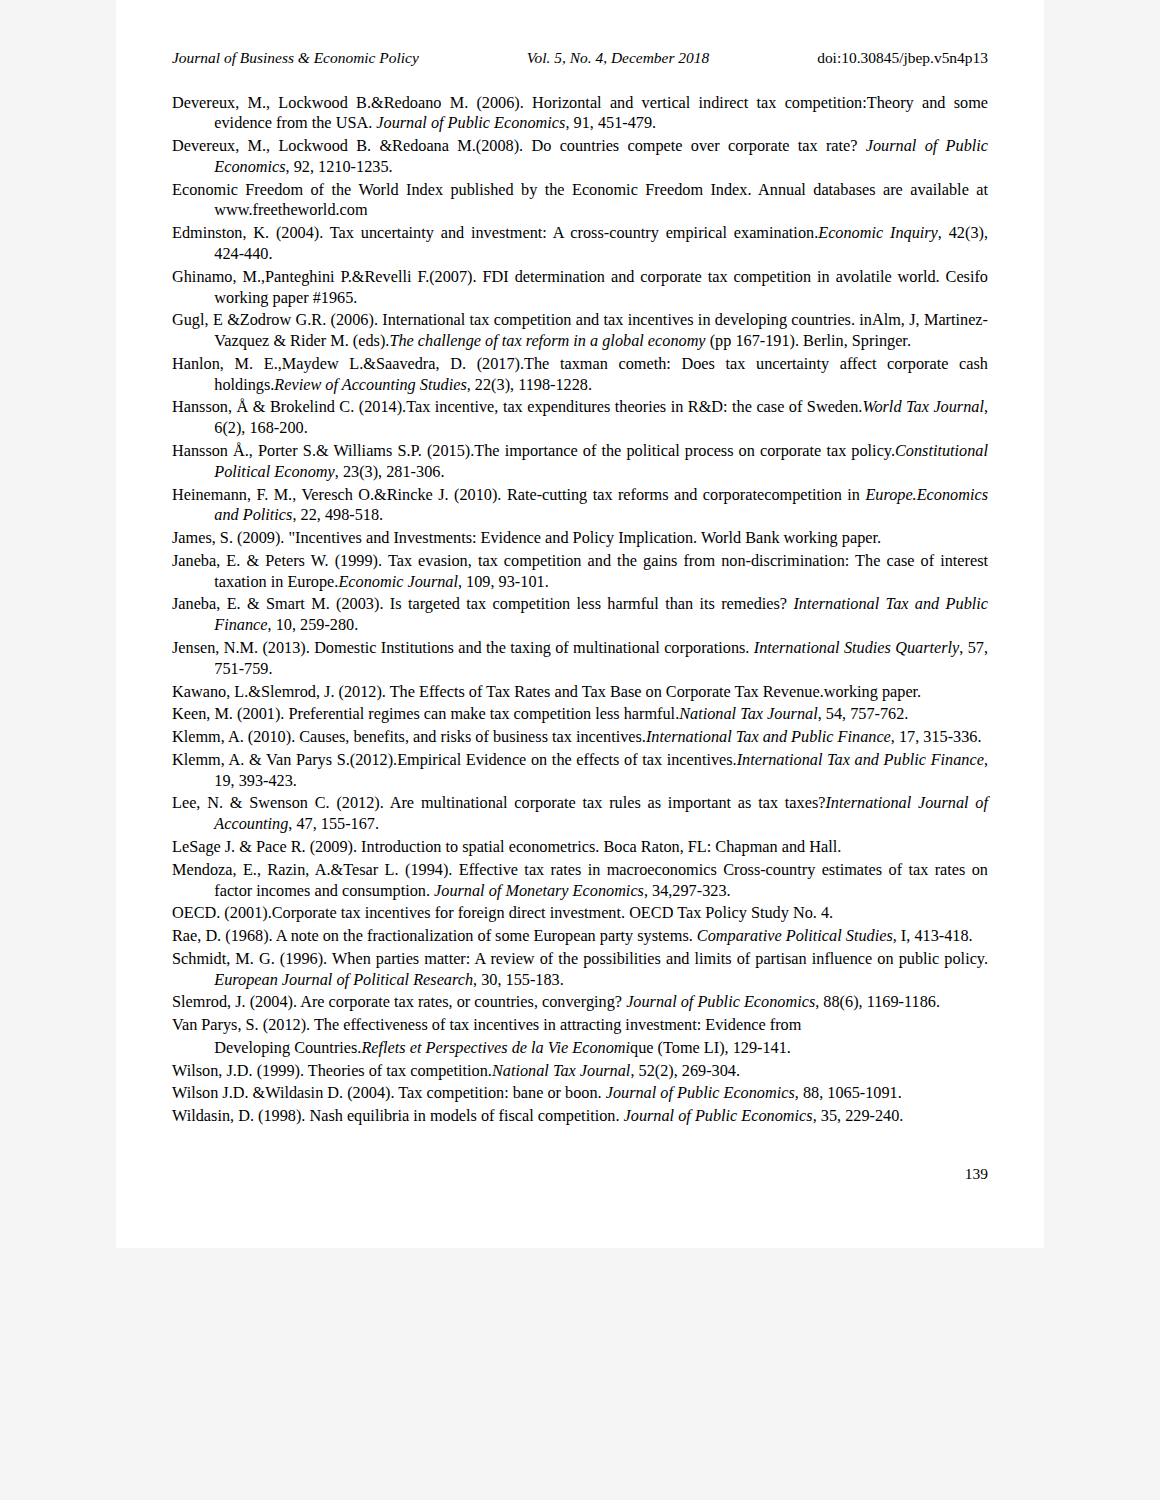Journal of Business & Economic Policy Vol. 5, No. 4, December 2018 doi:10.30845/jbep.v5n4p13
Devereux, M., Lockwood B.&Redoano M. (2006). Horizontal and vertical indirect tax competition:Theory and some evidence from the USA. Journal of Public Economics, 91, 451-479.
Devereux, M., Lockwood B. &Redoana M.(2008). Do countries compete over corporate tax rate? Journal of Public Economics, 92, 1210-1235.
Economic Freedom of the World Index published by the Economic Freedom Index. Annual databases are available at www.freetheworld.com
Edminston, K. (2004). Tax uncertainty and investment: A cross-country empirical examination.Economic Inquiry, 42(3), 424-440.
Ghinamo, M.,Panteghini P.&Revelli F.(2007). FDI determination and corporate tax competition in avolatile world. Cesifo working paper #1965.
Gugl, E &Zodrow G.R. (2006). International tax competition and tax incentives in developing countries. inAlm, J, Martinez-Vazquez & Rider M. (eds).The challenge of tax reform in a global economy (pp 167-191). Berlin, Springer.
Hanlon, M. E.,Maydew L.&Saavedra, D. (2017).The taxman cometh: Does tax uncertainty affect corporate cash holdings.Review of Accounting Studies, 22(3), 1198-1228.
Hansson, Å & Brokelind C. (2014).Tax incentive, tax expenditures theories in R&D: the case of Sweden.World Tax Journal, 6(2), 168-200.
Hansson Å., Porter S.& Williams S.P. (2015).The importance of the political process on corporate tax policy.Constitutional Political Economy, 23(3), 281-306.
Heinemann, F. M., Veresch O.&Rincke J. (2010). Rate-cutting tax reforms and corporatecompetition in Europe.Economics and Politics, 22, 498-518.
James, S. (2009). "Incentives and Investments: Evidence and Policy Implication. World Bank working paper.
Janeba, E. & Peters W. (1999). Tax evasion, tax competition and the gains from non-discrimination: The case of interest taxation in Europe.Economic Journal, 109, 93-101.
Janeba, E. & Smart M. (2003). Is targeted tax competition less harmful than its remedies? International Tax and Public Finance, 10, 259-280.
Jensen, N.M. (2013). Domestic Institutions and the taxing of multinational corporations. International Studies Quarterly, 57, 751-759.
Kawano, L.&Slemrod, J. (2012). The Effects of Tax Rates and Tax Base on Corporate Tax Revenue.working paper.
Keen, M. (2001). Preferential regimes can make tax competition less harmful.National Tax Journal, 54, 757-762.
Klemm, A. (2010). Causes, benefits, and risks of business tax incentives.International Tax and Public Finance, 17, 315-336.
Klemm, A. & Van Parys S.(2012).Empirical Evidence on the effects of tax incentives.International Tax and Public Finance, 19, 393-423.
Lee, N. & Swenson C. (2012). Are multinational corporate tax rules as important as tax taxes?International Journal of Accounting, 47, 155-167.
LeSage J. & Pace R. (2009). Introduction to spatial econometrics. Boca Raton, FL: Chapman and Hall.
Mendoza, E., Razin, A.&Tesar L. (1994). Effective tax rates in macroeconomics Cross-country estimates of tax rates on factor incomes and consumption. Journal of Monetary Economics, 34,297-323.
OECD. (2001).Corporate tax incentives for foreign direct investment. OECD Tax Policy Study No. 4.
Rae, D. (1968). A note on the fractionalization of some European party systems. Comparative Political Studies, I, 413-418.
Schmidt, M. G. (1996). When parties matter: A review of the possibilities and limits of partisan influence on public policy. European Journal of Political Research, 30, 155-183.
Slemrod, J. (2004). Are corporate tax rates, or countries, converging? Journal of Public Economics, 88(6), 1169-1186.
Van Parys, S. (2012). The effectiveness of tax incentives in attracting investment: Evidence from
Developing Countries.Reflets et Perspectives de la Vie Economique (Tome LI), 129-141.
Wilson, J.D. (1999). Theories of tax competition.National Tax Journal, 52(2), 269-304.
Wilson J.D. &Wildasin D. (2004). Tax competition: bane or boon. Journal of Public Economics, 88, 1065-1091.
Wildasin, D. (1998). Nash equilibria in models of fiscal competition. Journal of Public Economics, 35, 229-240.
139